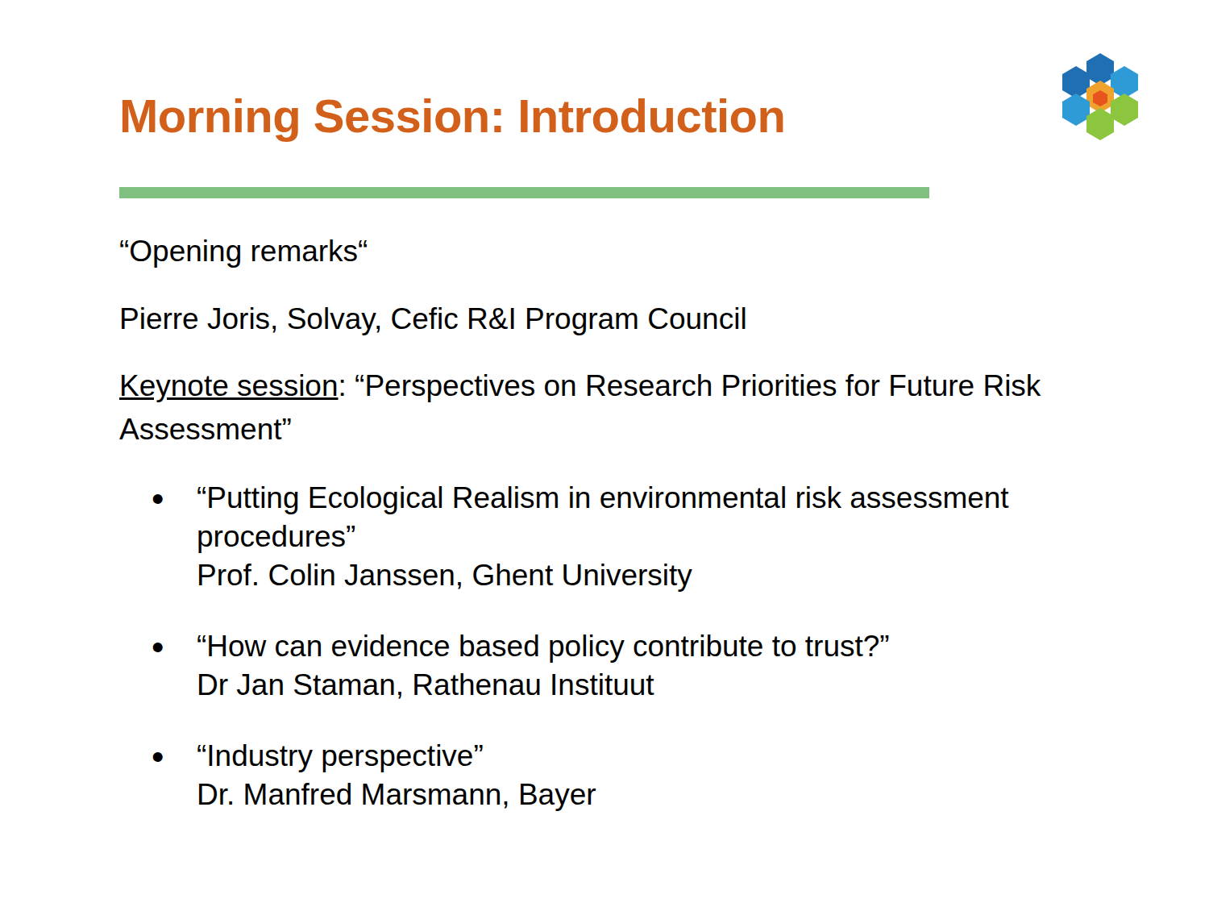Morning Session: Introduction
“Opening remarks“
Pierre Joris, Solvay, Cefic R&I Program Council
Keynote session: “Perspectives on Research Priorities for Future Risk Assessment”
“Putting Ecological Realism in environmental risk assessment procedures”
Prof. Colin Janssen, Ghent University
“How can evidence based policy contribute to trust?”
Dr Jan Staman, Rathenau Instituut
“Industry perspective”
Dr. Manfred Marsmann, Bayer